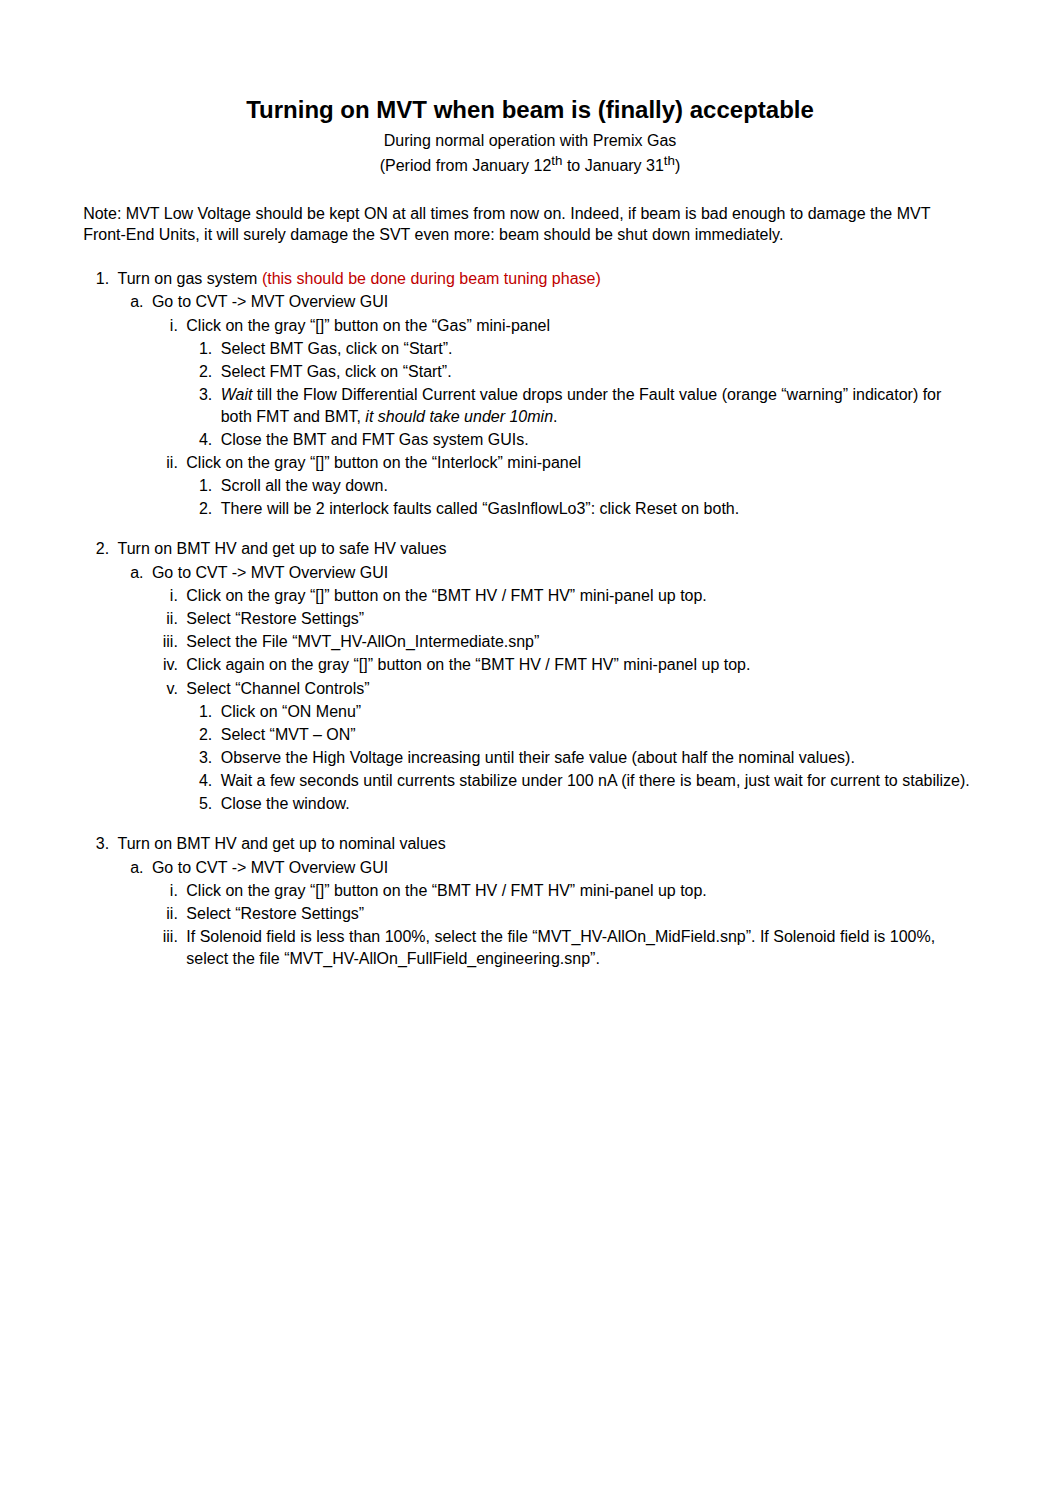Turning on MVT when beam is (finally) acceptable
During normal operation with Premix Gas
(Period from January 12th to January 31th)
Note: MVT Low Voltage should be kept ON at all times from now on. Indeed, if beam is bad enough to damage the MVT Front-End Units, it will surely damage the SVT even more: beam should be shut down immediately.
Turn on gas system (this should be done during beam tuning phase)
Go to CVT -> MVT Overview GUI
Click on the gray “[]” button on the “Gas” mini-panel
Select BMT Gas, click on “Start”.
Select FMT Gas, click on “Start”.
Wait till the Flow Differential Current value drops under the Fault value (orange “warning” indicator) for both FMT and BMT, it should take under 10min.
Close the BMT and FMT Gas system GUIs.
Click on the gray “[]” button on the “Interlock” mini-panel
Scroll all the way down.
There will be 2 interlock faults called “GasInflowLo3”: click Reset on both.
Turn on BMT HV and get up to safe HV values
Go to CVT -> MVT Overview GUI
Click on the gray “[]” button on the “BMT HV / FMT HV” mini-panel up top.
Select “Restore Settings”
Select the File “MVT_HV-AllOn_Intermediate.snp”
Click again on the gray “[]” button on the “BMT HV / FMT HV” mini-panel up top.
Select “Channel Controls”
Click on “ON Menu”
Select “MVT – ON”
Observe the High Voltage increasing until their safe value (about half the nominal values).
Wait a few seconds until currents stabilize under 100 nA (if there is beam, just wait for current to stabilize).
Close the window.
Turn on BMT HV and get up to nominal values
Go to CVT -> MVT Overview GUI
Click on the gray “[]” button on the “BMT HV / FMT HV” mini-panel up top.
Select “Restore Settings”
If Solenoid field is less than 100%, select the file “MVT_HV-AllOn_MidField.snp”. If Solenoid field is 100%, select the file “MVT_HV-AllOn_FullField_engineering.snp”.